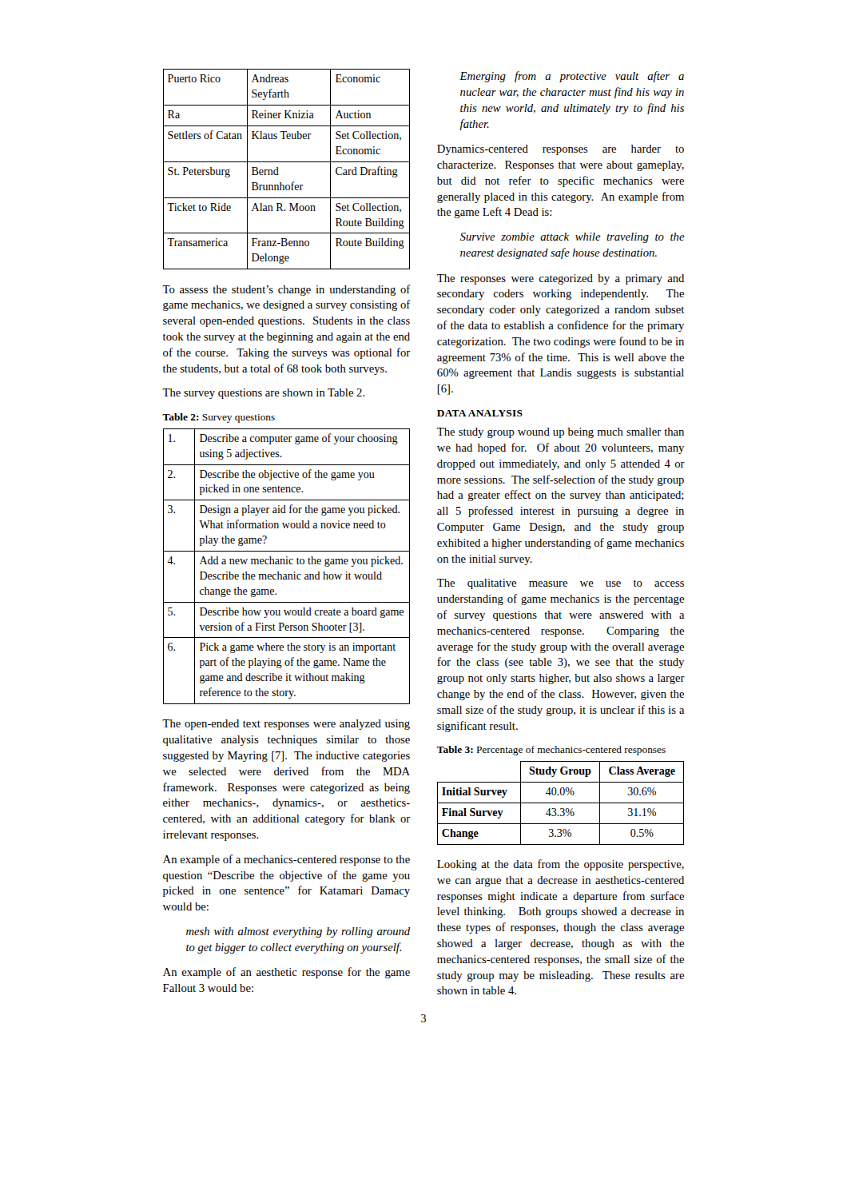| Puerto Rico | Andreas Seyfarth | Economic |
| Ra | Reiner Knizia | Auction |
| Settlers of Catan | Klaus Teuber | Set Collection, Economic |
| St. Petersburg | Bernd Brunnhofer | Card Drafting |
| Ticket to Ride | Alan R. Moon | Set Collection, Route Building |
| Transamerica | Franz-Benno Delonge | Route Building |
To assess the student’s change in understanding of game mechanics, we designed a survey consisting of several open-ended questions. Students in the class took the survey at the beginning and again at the end of the course. Taking the surveys was optional for the students, but a total of 68 took both surveys.
The survey questions are shown in Table 2.
Table 2: Survey questions
| 1. | Describe a computer game of your choosing using 5 adjectives. |
| 2. | Describe the objective of the game you picked in one sentence. |
| 3. | Design a player aid for the game you picked. What information would a novice need to play the game? |
| 4. | Add a new mechanic to the game you picked. Describe the mechanic and how it would change the game. |
| 5. | Describe how you would create a board game version of a First Person Shooter [3]. |
| 6. | Pick a game where the story is an important part of the playing of the game. Name the game and describe it without making reference to the story. |
The open-ended text responses were analyzed using qualitative analysis techniques similar to those suggested by Mayring [7]. The inductive categories we selected were derived from the MDA framework. Responses were categorized as being either mechanics-, dynamics-, or aesthetics-centered, with an additional category for blank or irrelevant responses.
An example of a mechanics-centered response to the question “Describe the objective of the game you picked in one sentence” for Katamari Damacy would be:
mesh with almost everything by rolling around to get bigger to collect everything on yourself.
An example of an aesthetic response for the game Fallout 3 would be:
Emerging from a protective vault after a nuclear war, the character must find his way in this new world, and ultimately try to find his father.
Dynamics-centered responses are harder to characterize. Responses that were about gameplay, but did not refer to specific mechanics were generally placed in this category. An example from the game Left 4 Dead is:
Survive zombie attack while traveling to the nearest designated safe house destination.
The responses were categorized by a primary and secondary coders working independently. The secondary coder only categorized a random subset of the data to establish a confidence for the primary categorization. The two codings were found to be in agreement 73% of the time. This is well above the 60% agreement that Landis suggests is substantial [6].
DATA ANALYSIS
The study group wound up being much smaller than we had hoped for. Of about 20 volunteers, many dropped out immediately, and only 5 attended 4 or more sessions. The self-selection of the study group had a greater effect on the survey than anticipated; all 5 professed interest in pursuing a degree in Computer Game Design, and the study group exhibited a higher understanding of game mechanics on the initial survey.
The qualitative measure we use to access understanding of game mechanics is the percentage of survey questions that were answered with a mechanics-centered response. Comparing the average for the study group with the overall average for the class (see table 3), we see that the study group not only starts higher, but also shows a larger change by the end of the class. However, given the small size of the study group, it is unclear if this is a significant result.
Table 3: Percentage of mechanics-centered responses
| | Study Group | Class Average |
| --- | --- | --- |
| Initial Survey | 40.0% | 30.6% |
| Final Survey | 43.3% | 31.1% |
| Change | 3.3% | 0.5% |
Looking at the data from the opposite perspective, we can argue that a decrease in aesthetics-centered responses might indicate a departure from surface level thinking. Both groups showed a decrease in these types of responses, though the class average showed a larger decrease, though as with the mechanics-centered responses, the small size of the study group may be misleading. These results are shown in table 4.
3